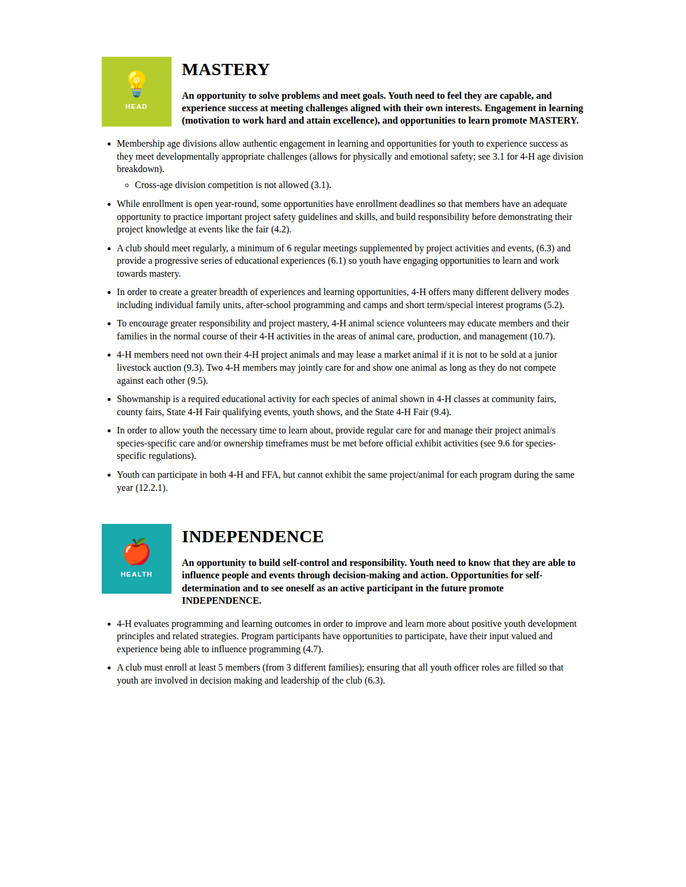💡
HEAD
MASTERY
An opportunity to solve problems and meet goals. Youth need to feel they are capable, and experience success at meeting challenges aligned with their own interests. Engagement in learning (motivation to work hard and attain excellence), and opportunities to learn promote MASTERY.
Membership age divisions allow authentic engagement in learning and opportunities for youth to experience success as they meet developmentally appropriate challenges (allows for physically and emotional safety; see 3.1 for 4-H age division breakdown).
Cross-age division competition is not allowed (3.1).
While enrollment is open year-round, some opportunities have enrollment deadlines so that members have an adequate opportunity to practice important project safety guidelines and skills, and build responsibility before demonstrating their project knowledge at events like the fair (4.2).
A club should meet regularly, a minimum of 6 regular meetings supplemented by project activities and events, (6.3) and provide a progressive series of educational experiences (6.1) so youth have engaging opportunities to learn and work towards mastery.
In order to create a greater breadth of experiences and learning opportunities, 4-H offers many different delivery modes including individual family units, after-school programming and camps and short term/special interest programs (5.2).
To encourage greater responsibility and project mastery, 4-H animal science volunteers may educate members and their families in the normal course of their 4-H activities in the areas of animal care, production, and management (10.7).
4-H members need not own their 4-H project animals and may lease a market animal if it is not to be sold at a junior livestock auction (9.3). Two 4-H members may jointly care for and show one animal as long as they do not compete against each other (9.5).
Showmanship is a required educational activity for each species of animal shown in 4-H classes at community fairs, county fairs, State 4-H Fair qualifying events, youth shows, and the State 4-H Fair (9.4).
In order to allow youth the necessary time to learn about, provide regular care for and manage their project animal/s species-specific care and/or ownership timeframes must be met before official exhibit activities (see 9.6 for species-specific regulations).
Youth can participate in both 4-H and FFA, but cannot exhibit the same project/animal for each program during the same year (12.2.1).
🍎
HEALTH
INDEPENDENCE
An opportunity to build self-control and responsibility. Youth need to know that they are able to influence people and events through decision-making and action. Opportunities for self-determination and to see oneself as an active participant in the future promote INDEPENDENCE.
4-H evaluates programming and learning outcomes in order to improve and learn more about positive youth development principles and related strategies. Program participants have opportunities to participate, have their input valued and experience being able to influence programming (4.7).
A club must enroll at least 5 members (from 3 different families); ensuring that all youth officer roles are filled so that youth are involved in decision making and leadership of the club (6.3).